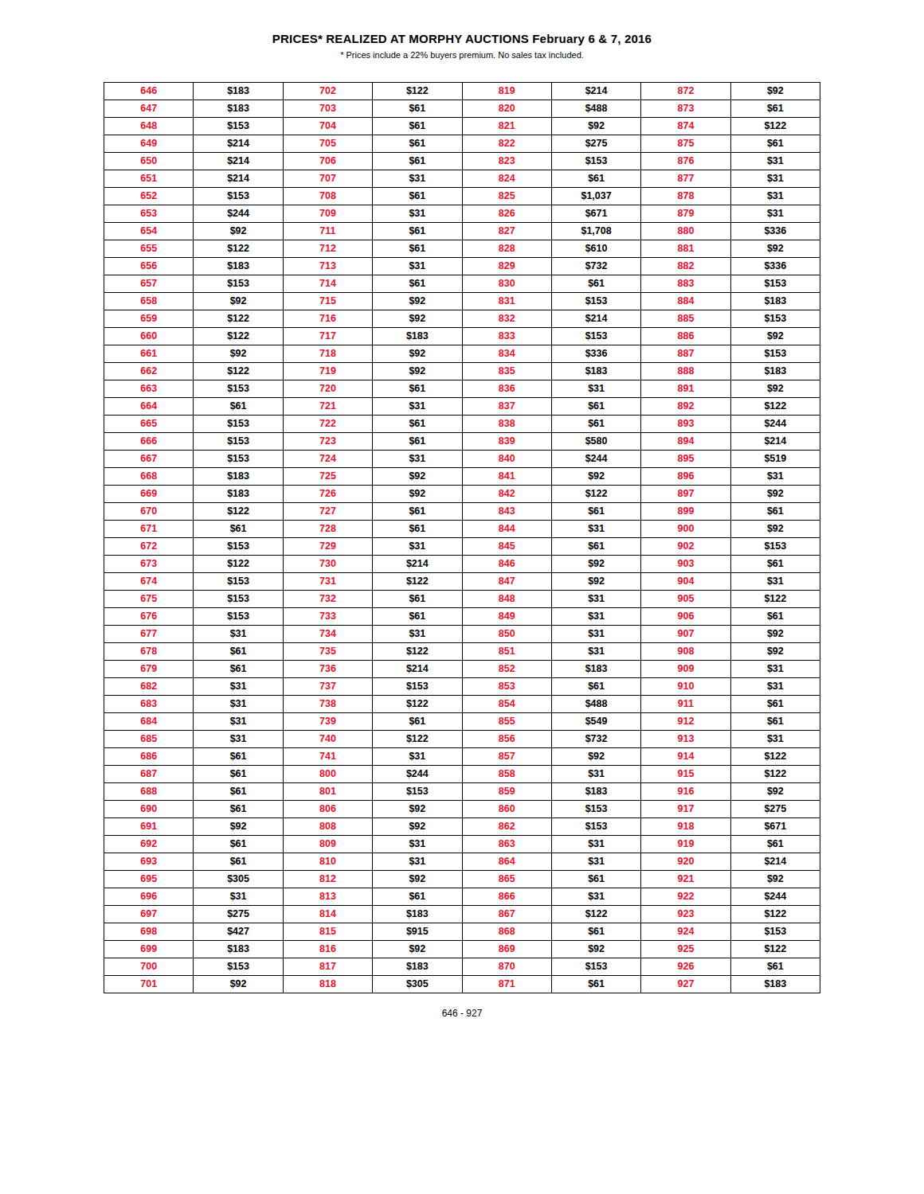PRICES* REALIZED AT MORPHY AUCTIONS February 6 & 7, 2016
* Prices include a 22% buyers premium. No sales tax included.
| 646 | $183 | 702 | $122 | 819 | $214 | 872 | $92 |
| 647 | $183 | 703 | $61 | 820 | $488 | 873 | $61 |
| 648 | $153 | 704 | $61 | 821 | $92 | 874 | $122 |
| 649 | $214 | 705 | $61 | 822 | $275 | 875 | $61 |
| 650 | $214 | 706 | $61 | 823 | $153 | 876 | $31 |
| 651 | $214 | 707 | $31 | 824 | $61 | 877 | $31 |
| 652 | $153 | 708 | $61 | 825 | $1,037 | 878 | $31 |
| 653 | $244 | 709 | $31 | 826 | $671 | 879 | $31 |
| 654 | $92 | 711 | $61 | 827 | $1,708 | 880 | $336 |
| 655 | $122 | 712 | $61 | 828 | $610 | 881 | $92 |
| 656 | $183 | 713 | $31 | 829 | $732 | 882 | $336 |
| 657 | $153 | 714 | $61 | 830 | $61 | 883 | $153 |
| 658 | $92 | 715 | $92 | 831 | $153 | 884 | $183 |
| 659 | $122 | 716 | $92 | 832 | $214 | 885 | $153 |
| 660 | $122 | 717 | $183 | 833 | $153 | 886 | $92 |
| 661 | $92 | 718 | $92 | 834 | $336 | 887 | $153 |
| 662 | $122 | 719 | $92 | 835 | $183 | 888 | $183 |
| 663 | $153 | 720 | $61 | 836 | $31 | 891 | $92 |
| 664 | $61 | 721 | $31 | 837 | $61 | 892 | $122 |
| 665 | $153 | 722 | $61 | 838 | $61 | 893 | $244 |
| 666 | $153 | 723 | $61 | 839 | $580 | 894 | $214 |
| 667 | $153 | 724 | $31 | 840 | $244 | 895 | $519 |
| 668 | $183 | 725 | $92 | 841 | $92 | 896 | $31 |
| 669 | $183 | 726 | $92 | 842 | $122 | 897 | $92 |
| 670 | $122 | 727 | $61 | 843 | $61 | 899 | $61 |
| 671 | $61 | 728 | $61 | 844 | $31 | 900 | $92 |
| 672 | $153 | 729 | $31 | 845 | $61 | 902 | $153 |
| 673 | $122 | 730 | $214 | 846 | $92 | 903 | $61 |
| 674 | $153 | 731 | $122 | 847 | $92 | 904 | $31 |
| 675 | $153 | 732 | $61 | 848 | $31 | 905 | $122 |
| 676 | $153 | 733 | $61 | 849 | $31 | 906 | $61 |
| 677 | $31 | 734 | $31 | 850 | $31 | 907 | $92 |
| 678 | $61 | 735 | $122 | 851 | $31 | 908 | $92 |
| 679 | $61 | 736 | $214 | 852 | $183 | 909 | $31 |
| 682 | $31 | 737 | $153 | 853 | $61 | 910 | $31 |
| 683 | $31 | 738 | $122 | 854 | $488 | 911 | $61 |
| 684 | $31 | 739 | $61 | 855 | $549 | 912 | $61 |
| 685 | $31 | 740 | $122 | 856 | $732 | 913 | $31 |
| 686 | $61 | 741 | $31 | 857 | $92 | 914 | $122 |
| 687 | $61 | 800 | $244 | 858 | $31 | 915 | $122 |
| 688 | $61 | 801 | $153 | 859 | $183 | 916 | $92 |
| 690 | $61 | 806 | $92 | 860 | $153 | 917 | $275 |
| 691 | $92 | 808 | $92 | 862 | $153 | 918 | $671 |
| 692 | $61 | 809 | $31 | 863 | $31 | 919 | $61 |
| 693 | $61 | 810 | $31 | 864 | $31 | 920 | $214 |
| 695 | $305 | 812 | $92 | 865 | $61 | 921 | $92 |
| 696 | $31 | 813 | $61 | 866 | $31 | 922 | $244 |
| 697 | $275 | 814 | $183 | 867 | $122 | 923 | $122 |
| 698 | $427 | 815 | $915 | 868 | $61 | 924 | $153 |
| 699 | $183 | 816 | $92 | 869 | $92 | 925 | $122 |
| 700 | $153 | 817 | $183 | 870 | $153 | 926 | $61 |
| 701 | $92 | 818 | $305 | 871 | $61 | 927 | $183 |
646 - 927